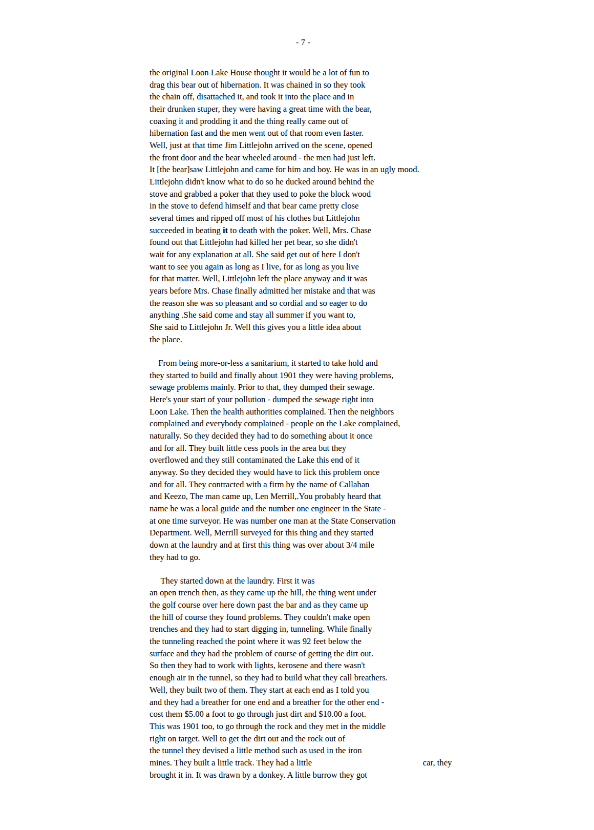- 7 -
the original Loon Lake House thought it would be a lot of fun to
drag this bear out of hibernation. It was chained in so they took
the chain off, disattached it, and took it into the place and in
their drunken stuper, they were having a great time with the bear,
coaxing it and prodding it and the thing really came out of
hibernation fast and the men went out of that room even faster.
Well, just at that time Jim Littlejohn arrived on the scene, opened
the front door and the bear wheeled around - the men had just left.
It [the bear]saw Littlejohn and came for him and boy. He was in an ugly mood.
Littlejohn didn't know what to do so he ducked around behind the
stove and grabbed a poker that they used to poke the block wood
in the stove to defend himself and that bear came pretty close
several times and ripped off most of his clothes but Littlejohn
succeeded in beating it to death with the poker. Well, Mrs. Chase
found out that Littlejohn had killed her pet bear, so she didn't
wait for any explanation at all. She said get out of here I don't
want to see you again as long as I live, for as long as you live
for that matter. Well, Littlejohn left the place anyway and it was
years before Mrs. Chase finally admitted her mistake and that was
the reason she was so pleasant and so cordial and so eager to do
anything .She said come and stay all summer if you want to,
She said to Littlejohn Jr. Well this gives you a little idea about
the place.
From being more-or-less a sanitarium, it started to take hold and
they started to build and finally about 1901 they were having problems,
sewage problems mainly. Prior to that, they dumped their sewage.
Here's your start of your pollution - dumped the sewage right into
Loon Lake. Then the health authorities complained. Then the neighbors
complained and everybody complained - people on the Lake complained,
naturally. So they decided they had to do something about it once
and for all. They built little cess pools in the area but they
overflowed and they still contaminated the Lake this end of it
anyway. So they decided they would have to lick this problem once
and for all. They contracted with a firm by the name of Callahan
and Keezo, The man came up, Len Merrill,.You probably heard that
name he was a local guide and the number one engineer in the State -
at one time surveyor. He was number one man at the State Conservation
Department. Well, Merrill surveyed for this thing and they started
down at the laundry and at first this thing was over about 3/4 mile
they had to go.
They started down at the laundry. First it was
an open trench then, as they came up the hill, the thing went under
the golf course over here down past the bar and as they came up
the hill of course they found problems. They couldn't make open
trenches and they had to start digging in, tunneling. While finally
the tunneling reached the point where it was 92 feet below the
surface and they had the problem of course of getting the dirt out.
So then they had to work with lights, kerosene and there wasn't
enough air in the tunnel, so they had to build what they call breathers.
Well, they built two of them. They start at each end as I told you
and they had a breather for one end and a breather for the other end -
cost them $5.00 a foot to go through just dirt and $10.00 a foot.
This was 1901 too, to go through the rock and they met in the middle
right on target. Well to get the dirt out and the rock out of
the tunnel they devised a little method such as used in the iron
mines. They built a little track. They had a little car, they
brought it in. It was drawn by a donkey. A little burrow they got